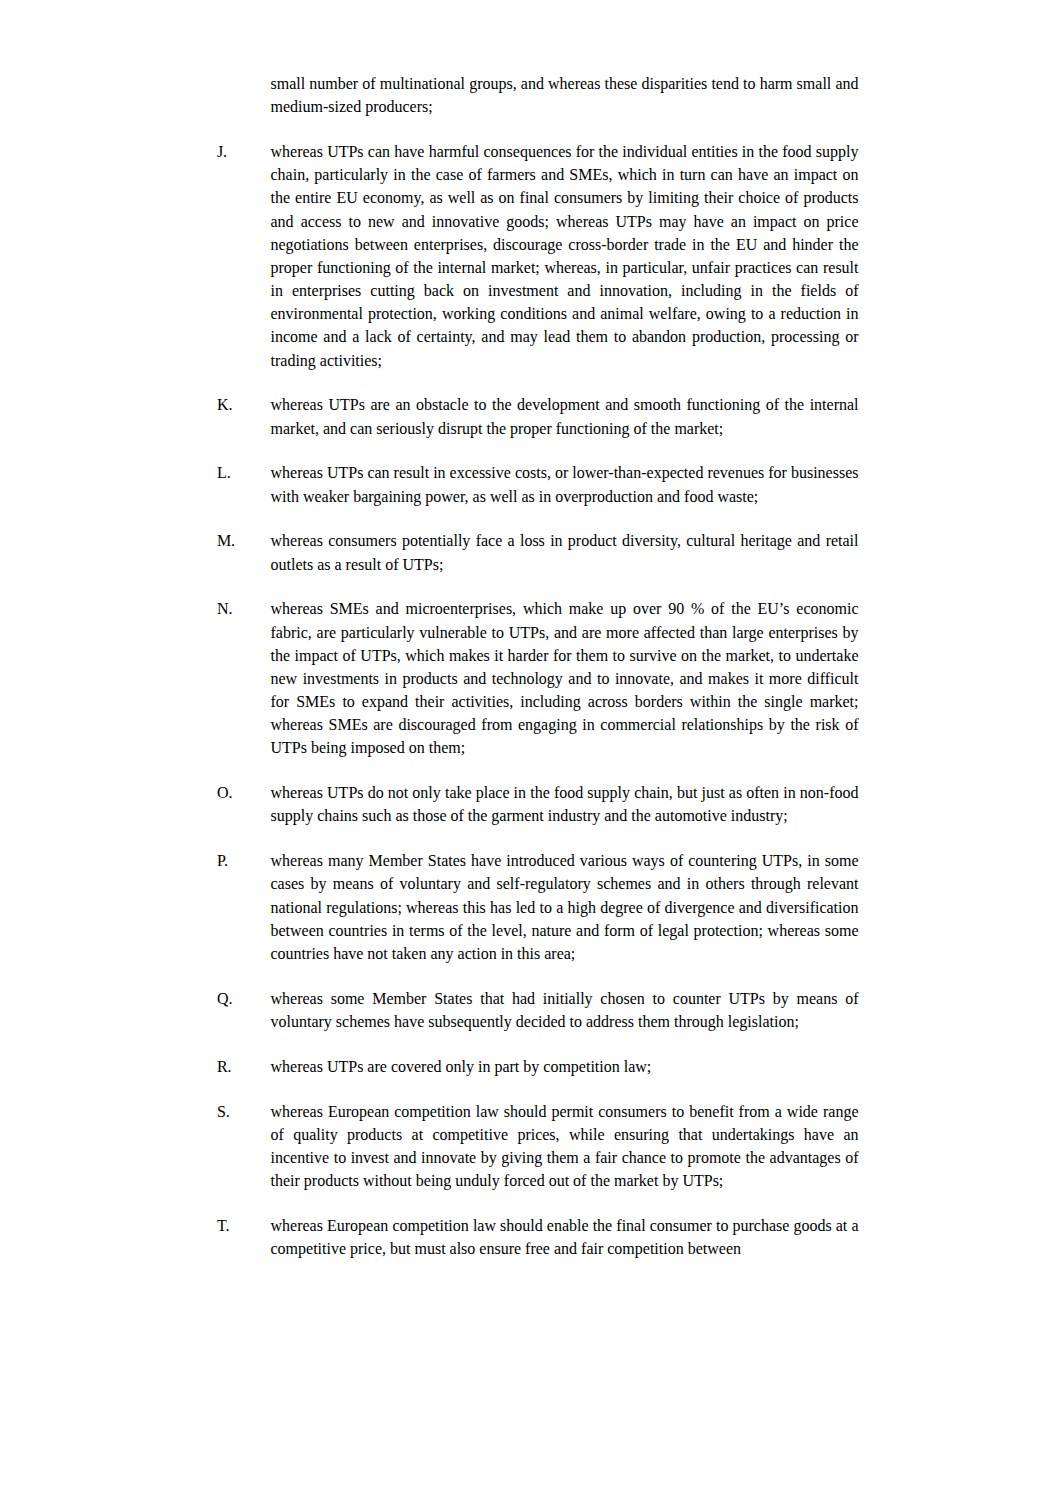small number of multinational groups, and whereas these disparities tend to harm small and medium-sized producers;
J. whereas UTPs can have harmful consequences for the individual entities in the food supply chain, particularly in the case of farmers and SMEs, which in turn can have an impact on the entire EU economy, as well as on final consumers by limiting their choice of products and access to new and innovative goods; whereas UTPs may have an impact on price negotiations between enterprises, discourage cross-border trade in the EU and hinder the proper functioning of the internal market; whereas, in particular, unfair practices can result in enterprises cutting back on investment and innovation, including in the fields of environmental protection, working conditions and animal welfare, owing to a reduction in income and a lack of certainty, and may lead them to abandon production, processing or trading activities;
K. whereas UTPs are an obstacle to the development and smooth functioning of the internal market, and can seriously disrupt the proper functioning of the market;
L. whereas UTPs can result in excessive costs, or lower-than-expected revenues for businesses with weaker bargaining power, as well as in overproduction and food waste;
M. whereas consumers potentially face a loss in product diversity, cultural heritage and retail outlets as a result of UTPs;
N. whereas SMEs and microenterprises, which make up over 90 % of the EU’s economic fabric, are particularly vulnerable to UTPs, and are more affected than large enterprises by the impact of UTPs, which makes it harder for them to survive on the market, to undertake new investments in products and technology and to innovate, and makes it more difficult for SMEs to expand their activities, including across borders within the single market; whereas SMEs are discouraged from engaging in commercial relationships by the risk of UTPs being imposed on them;
O. whereas UTPs do not only take place in the food supply chain, but just as often in non-food supply chains such as those of the garment industry and the automotive industry;
P. whereas many Member States have introduced various ways of countering UTPs, in some cases by means of voluntary and self-regulatory schemes and in others through relevant national regulations; whereas this has led to a high degree of divergence and diversification between countries in terms of the level, nature and form of legal protection; whereas some countries have not taken any action in this area;
Q. whereas some Member States that had initially chosen to counter UTPs by means of voluntary schemes have subsequently decided to address them through legislation;
R. whereas UTPs are covered only in part by competition law;
S. whereas European competition law should permit consumers to benefit from a wide range of quality products at competitive prices, while ensuring that undertakings have an incentive to invest and innovate by giving them a fair chance to promote the advantages of their products without being unduly forced out of the market by UTPs;
T. whereas European competition law should enable the final consumer to purchase goods at a competitive price, but must also ensure free and fair competition between